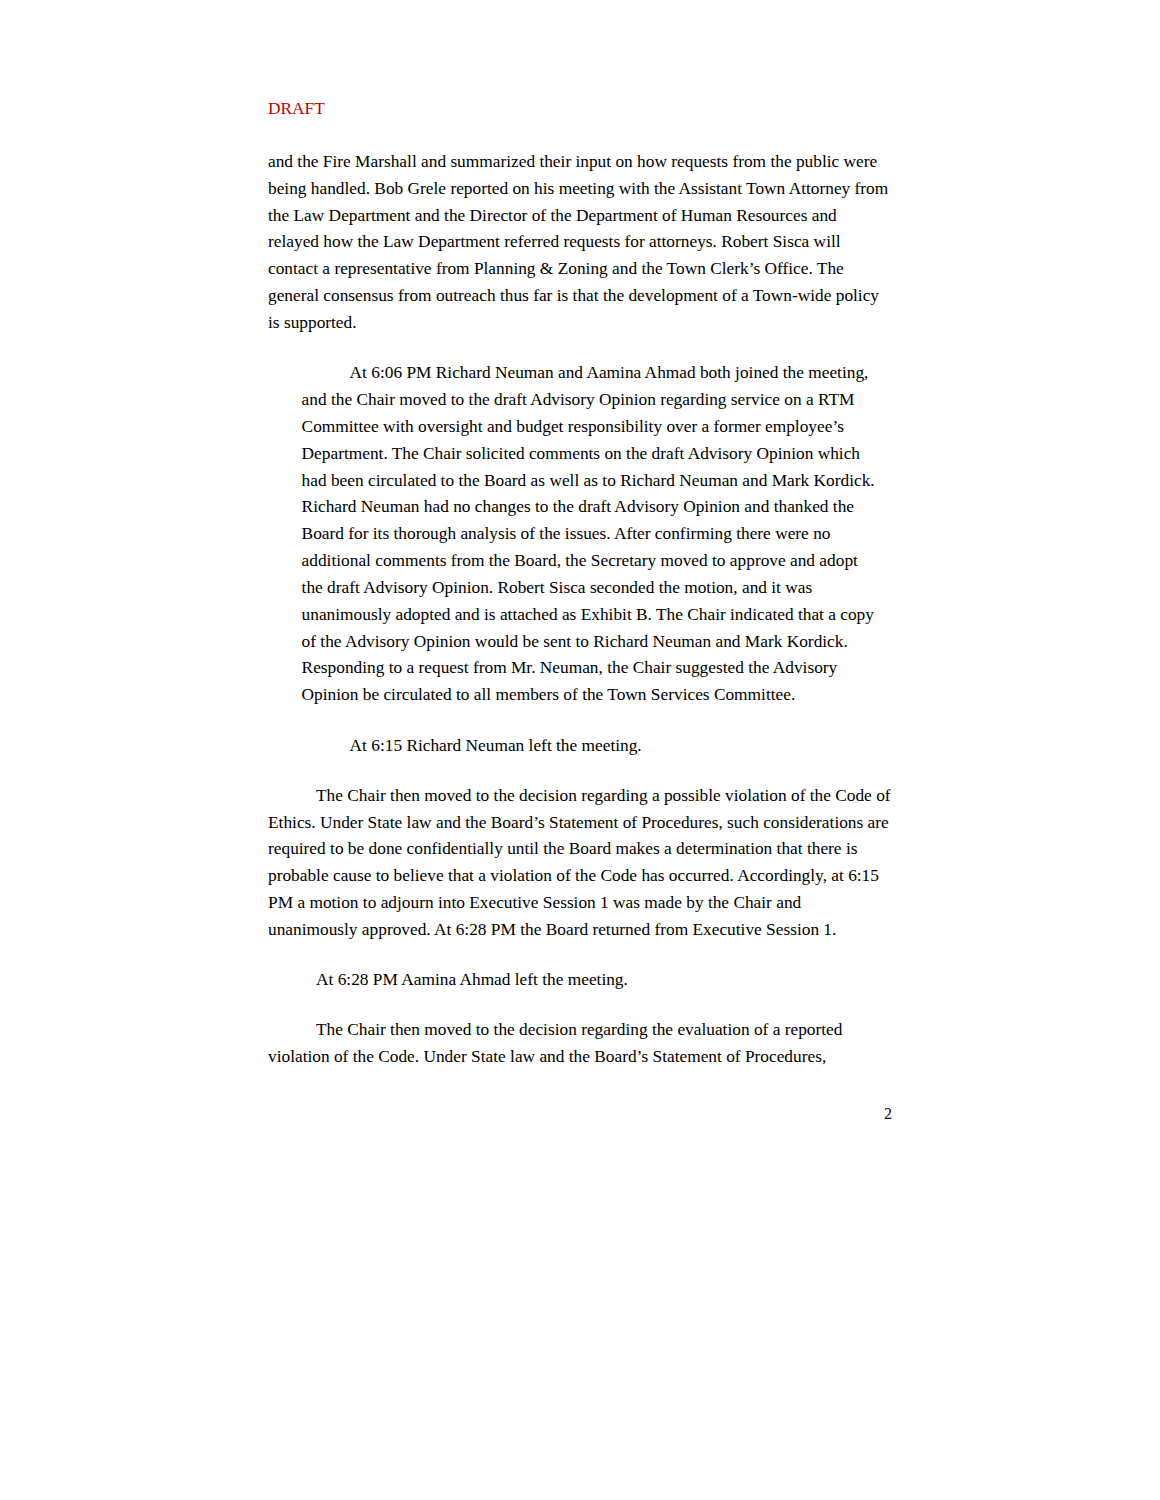DRAFT
and the Fire Marshall and summarized their input on how requests from the public were being handled. Bob Grele reported on his meeting with the Assistant Town Attorney from the Law Department and the Director of the Department of Human Resources and relayed how the Law Department referred requests for attorneys. Robert Sisca will contact a representative from Planning & Zoning and the Town Clerk’s Office. The general consensus from outreach thus far is that the development of a Town-wide policy is supported.
At 6:06 PM Richard Neuman and Aamina Ahmad both joined the meeting, and the Chair moved to the draft Advisory Opinion regarding service on a RTM Committee with oversight and budget responsibility over a former employee’s Department. The Chair solicited comments on the draft Advisory Opinion which had been circulated to the Board as well as to Richard Neuman and Mark Kordick. Richard Neuman had no changes to the draft Advisory Opinion and thanked the Board for its thorough analysis of the issues. After confirming there were no additional comments from the Board, the Secretary moved to approve and adopt the draft Advisory Opinion. Robert Sisca seconded the motion, and it was unanimously adopted and is attached as Exhibit B. The Chair indicated that a copy of the Advisory Opinion would be sent to Richard Neuman and Mark Kordick. Responding to a request from Mr. Neuman, the Chair suggested the Advisory Opinion be circulated to all members of the Town Services Committee.
At 6:15 Richard Neuman left the meeting.
The Chair then moved to the decision regarding a possible violation of the Code of Ethics. Under State law and the Board’s Statement of Procedures, such considerations are required to be done confidentially until the Board makes a determination that there is probable cause to believe that a violation of the Code has occurred. Accordingly, at 6:15 PM a motion to adjourn into Executive Session 1 was made by the Chair and unanimously approved. At 6:28 PM the Board returned from Executive Session 1.
At 6:28 PM Aamina Ahmad left the meeting.
The Chair then moved to the decision regarding the evaluation of a reported violation of the Code. Under State law and the Board’s Statement of Procedures,
2